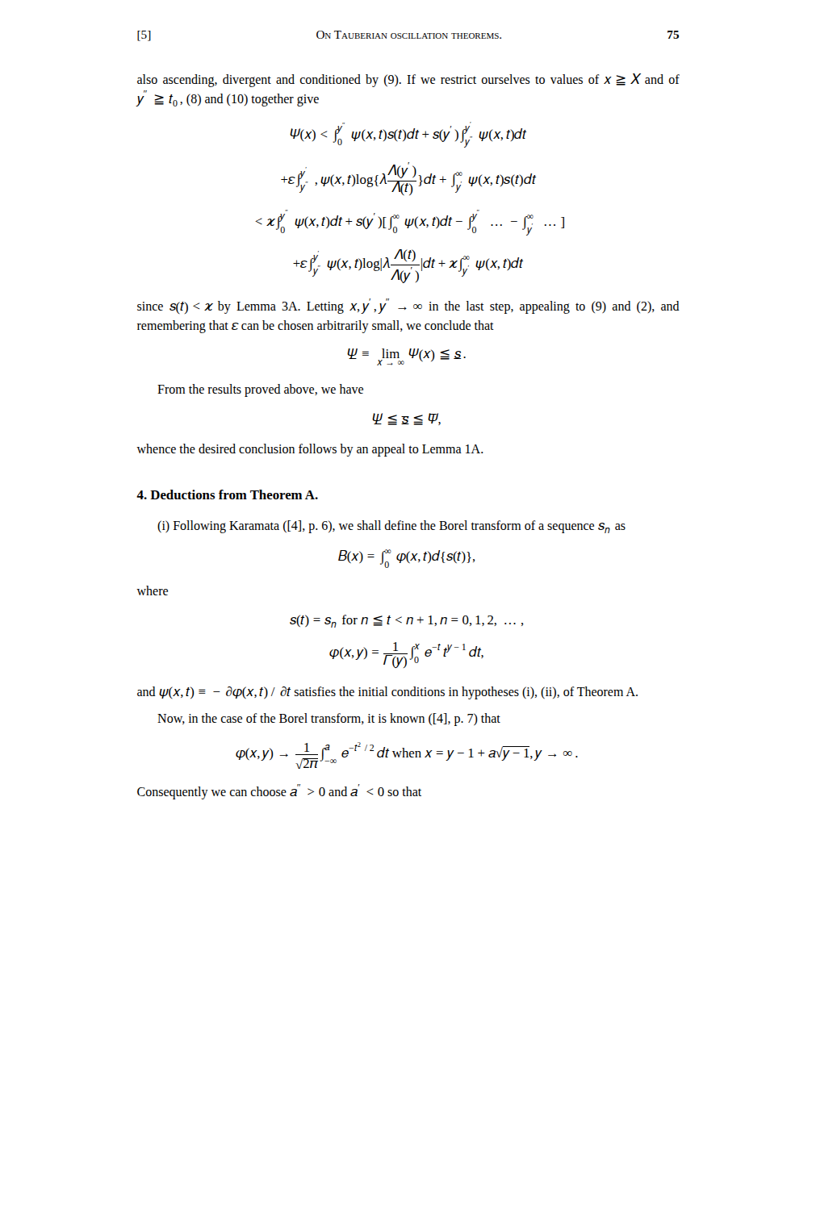[5] On Tauberian oscillation theorems. 75
also ascending, divergent and conditioned by (9). If we restrict ourselves to values of x≧X and of y″≧t0, (8) and (10) together give
Ψ(x) < ∫0y″ ψ(x,t) s(t)dt + s(y′) ∫y″y′ ψ(x,t)dt
+ ε ∫y″y′ , ψ(x,t) log { λ Λ(y′) Λ(t) } dt + ∫y′∞ ψ(x,t) s(t)dt
< ϰ ∫0y″ ψ(x,t)dt + s(y′) [ ∫0∞ ψ(x,t)dt − ∫0y″ … − ∫y′∞ … ]
+ ε ∫y″y′ ψ(x,t) log | λ Λ(t) Λ(y′) | dt + ϰ ∫y′∞ ψ(x,t)dt
since s(t)<ϰ by Lemma 3A. Letting x,y′,y″→∞ in the last step, appealing to (9) and (2), and remembering that ε can be chosen arbitrarily small, we conclude that
Ψ_ ≡ lim x→∞ Ψ(x) ≦ s_ .
From the results proved above, we have
Ψ_ ≦ s_¯ ≦ Ψ¯ ,
whence the desired conclusion follows by an appeal to Lemma 1A.
4. Deductions from Theorem A.
(i) Following Karamata ([4], p. 6), we shall define the Borel transform of a sequence sn as
B(x) = ∫0∞ φ(x,t) d{s(t)} ,
where
s(t) = sn for n≦t<n+1 , n=0,1,2,…,
φ(x,y) = 1 Γ(y) ∫0x e−t ty−1 dt ,
and ψ(x,t)≡−∂φ(x,t)/∂t satisfies the initial conditions in hypotheses (i), (ii), of Theorem A.
Now, in the case of the Borel transform, it is known ([4], p. 7) that
φ(x,y) → 1 2π ∫−∞a e−t2/2 dt when x=y−1+a y−1 , y→∞ .
Consequently we can choose a″>0 and a′<0 so that